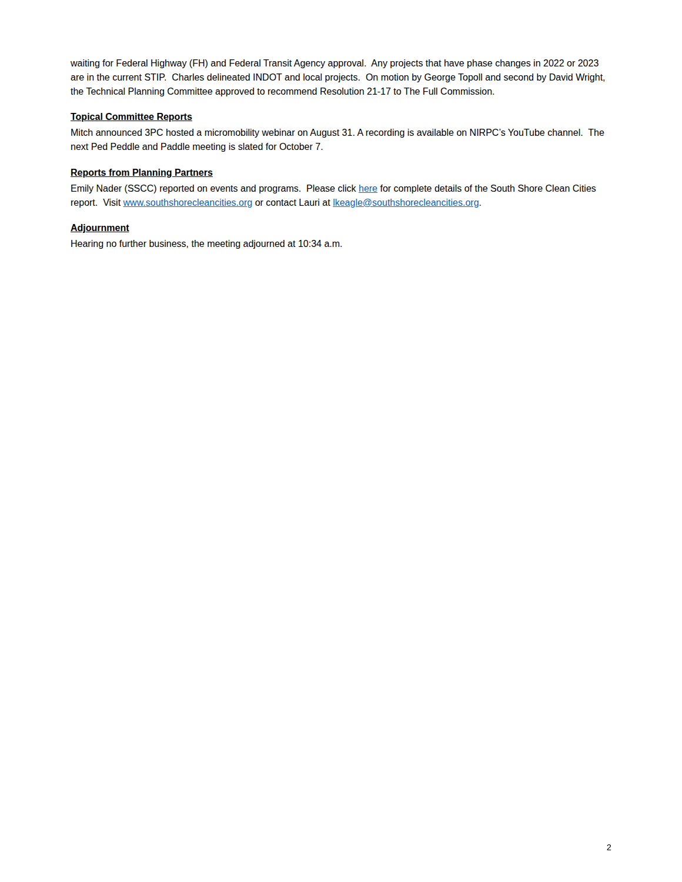waiting for Federal Highway (FH) and Federal Transit Agency approval. Any projects that have phase changes in 2022 or 2023 are in the current STIP. Charles delineated INDOT and local projects. On motion by George Topoll and second by David Wright, the Technical Planning Committee approved to recommend Resolution 21-17 to The Full Commission.
Topical Committee Reports
Mitch announced 3PC hosted a micromobility webinar on August 31. A recording is available on NIRPC’s YouTube channel. The next Ped Peddle and Paddle meeting is slated for October 7.
Reports from Planning Partners
Emily Nader (SSCC) reported on events and programs. Please click here for complete details of the South Shore Clean Cities report. Visit www.southshorecleancities.org or contact Lauri at lkeagle@southshorecleancities.org.
Adjournment
Hearing no further business, the meeting adjourned at 10:34 a.m.
2